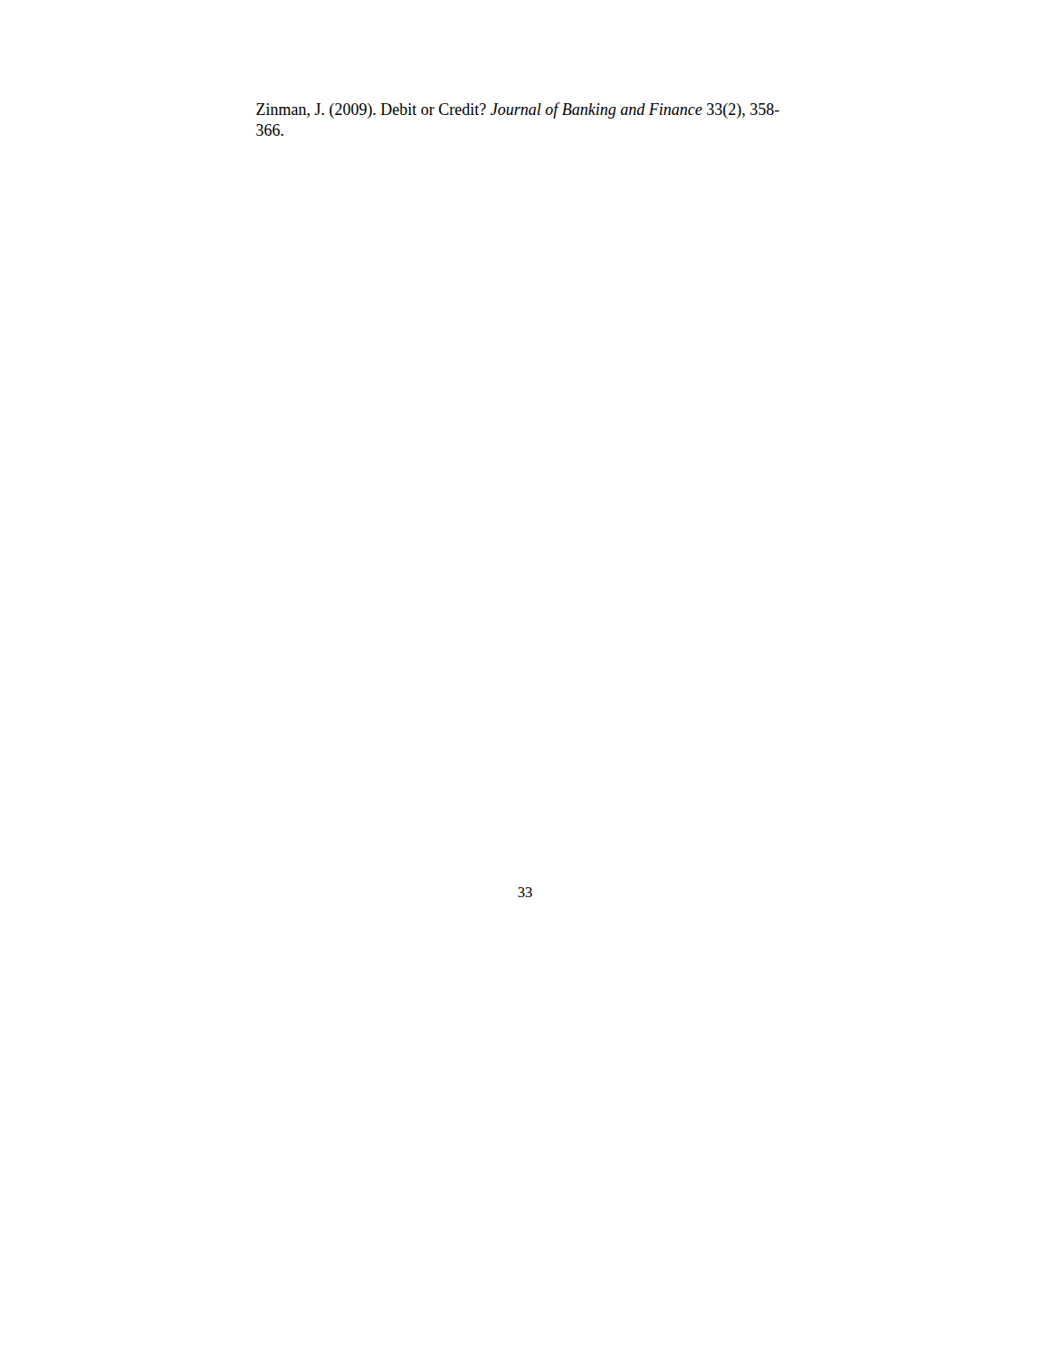Zinman, J. (2009). Debit or Credit? Journal of Banking and Finance 33(2), 358-366.
33